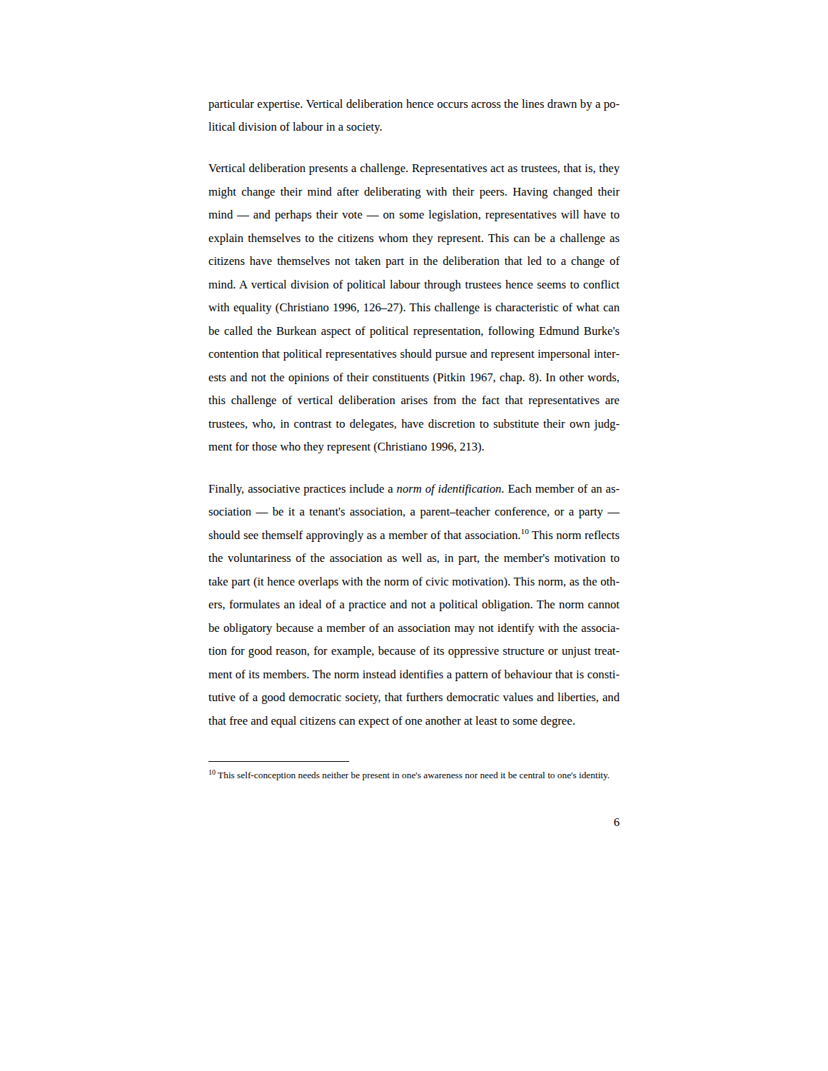particular expertise. Vertical deliberation hence occurs across the lines drawn by a political division of labour in a society.
Vertical deliberation presents a challenge. Representatives act as trustees, that is, they might change their mind after deliberating with their peers. Having changed their mind — and perhaps their vote — on some legislation, representatives will have to explain themselves to the citizens whom they represent. This can be a challenge as citizens have themselves not taken part in the deliberation that led to a change of mind. A vertical division of political labour through trustees hence seems to conflict with equality (Christiano 1996, 126–27). This challenge is characteristic of what can be called the Burkean aspect of political representation, following Edmund Burke's contention that political representatives should pursue and represent impersonal interests and not the opinions of their constituents (Pitkin 1967, chap. 8). In other words, this challenge of vertical deliberation arises from the fact that representatives are trustees, who, in contrast to delegates, have discretion to substitute their own judgment for those who they represent (Christiano 1996, 213).
Finally, associative practices include a norm of identification. Each member of an association — be it a tenant's association, a parent–teacher conference, or a party — should see themself approvingly as a member of that association.10 This norm reflects the voluntariness of the association as well as, in part, the member's motivation to take part (it hence overlaps with the norm of civic motivation). This norm, as the others, formulates an ideal of a practice and not a political obligation. The norm cannot be obligatory because a member of an association may not identify with the association for good reason, for example, because of its oppressive structure or unjust treatment of its members. The norm instead identifies a pattern of behaviour that is constitutive of a good democratic society, that furthers democratic values and liberties, and that free and equal citizens can expect of one another at least to some degree.
10 This self-conception needs neither be present in one's awareness nor need it be central to one's identity.
6